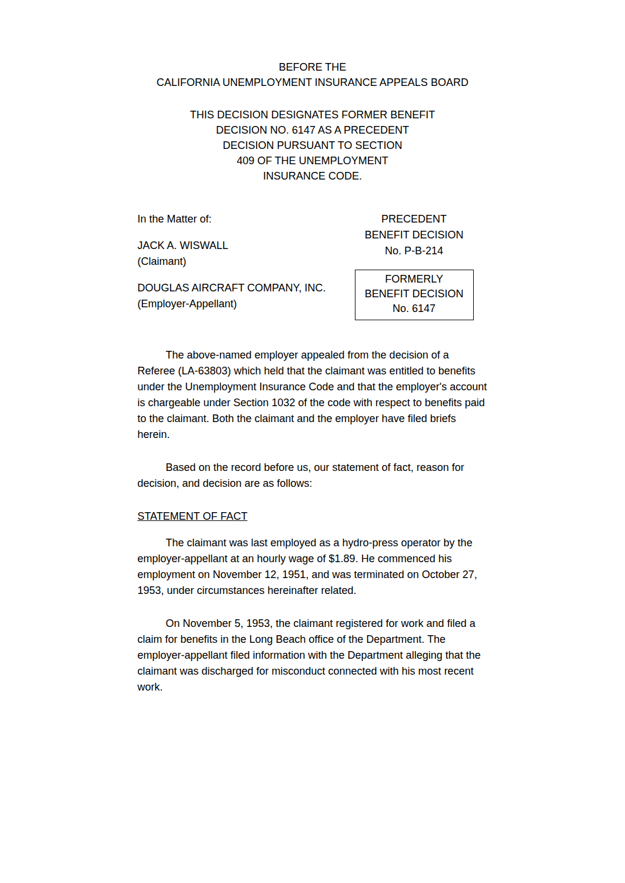BEFORE THE
CALIFORNIA UNEMPLOYMENT INSURANCE APPEALS BOARD
THIS DECISION DESIGNATES FORMER BENEFIT
DECISION NO. 6147 AS A PRECEDENT
DECISION PURSUANT TO SECTION
409 OF THE UNEMPLOYMENT
INSURANCE CODE.
| In the Matter of: JACK A. WISWALL (Claimant) DOUGLAS AIRCRAFT COMPANY, INC. (Employer-Appellant) | PRECEDENT BENEFIT DECISION No. P-B-214 FORMERLY BENEFIT DECISION No. 6147 |
The above-named employer appealed from the decision of a Referee (LA-63803) which held that the claimant was entitled to benefits under the Unemployment Insurance Code and that the employer's account is chargeable under Section 1032 of the code with respect to benefits paid to the claimant. Both the claimant and the employer have filed briefs herein.
Based on the record before us, our statement of fact, reason for decision, and decision are as follows:
STATEMENT OF FACT
The claimant was last employed as a hydro-press operator by the employer-appellant at an hourly wage of $1.89. He commenced his employment on November 12, 1951, and was terminated on October 27, 1953, under circumstances hereinafter related.
On November 5, 1953, the claimant registered for work and filed a claim for benefits in the Long Beach office of the Department. The employer-appellant filed information with the Department alleging that the claimant was discharged for misconduct connected with his most recent work.